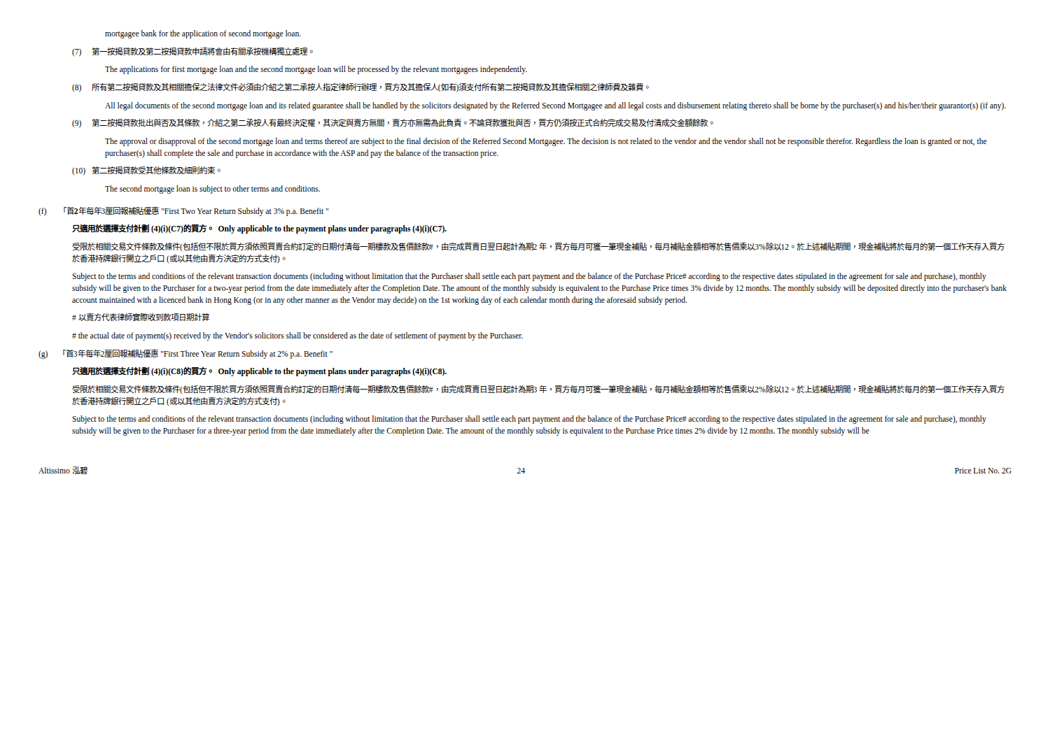mortgagee bank for the application of second mortgage loan.
(7) 第一按揭貸款及第二按揭貸款申請將會由有關承按機構獨立處理。
The applications for first mortgage loan and the second mortgage loan will be processed by the relevant mortgagees independently.
(8) 所有第二按揭貸款及其相關擔保之法律文件必須由介紹之第二承按人指定律師行辦理，買方及其擔保人(如有)須支付所有第二按揭貸款及其擔保相關之律師費及雜費。
All legal documents of the second mortgage loan and its related guarantee shall be handled by the solicitors designated by the Referred Second Mortgagee and all legal costs and disbursement relating thereto shall be borne by the purchaser(s) and his/her/their guarantor(s) (if any).
(9) 第二按揭貸款批出與否及其條款，介紹之第二承按人有最終決定權，其決定與賣方無關，賣方亦無需為此負責。不論貸款獲批與否，買方仍須按正式合約完成交易及付清成交金額餘款。
The approval or disapproval of the second mortgage loan and terms thereof are subject to the final decision of the Referred Second Mortgagee. The decision is not related to the vendor and the vendor shall not be responsible therefor. Regardless the loan is granted or not, the purchaser(s) shall complete the sale and purchase in accordance with the ASP and pay the balance of the transaction price.
(10) 第二按揭貸款受其他條款及細則約束。
The second mortgage loan is subject to other terms and conditions.
(f) 「首2年每年3厘回報補貼優惠 "First Two Year Return Subsidy at 3% p.a. Benefit "
只適用於選擇支付計劃 (4)(i)(C7)的買方。 Only applicable to the payment plans under paragraphs (4)(i)(C7).
受限於相關交易文件條款及條件(包括但不限於買方須依照買賣合約訂定的日期付清每一期樓款及售價餘款#，由完成買賣日翌日起計為期2 年，買方每月可獲一筆現金補貼，每月補貼金額相等於售價乘以3%除以12。於上述補貼期間，現金補貼將於每月的第一個工作天存入買方於香港持牌銀行開立之戶口 (或以其他由賣方決定的方式支付)。
Subject to the terms and conditions of the relevant transaction documents (including without limitation that the Purchaser shall settle each part payment and the balance of the Purchase Price# according to the respective dates stipulated in the agreement for sale and purchase), monthly subsidy will be given to the Purchaser for a two-year period from the date immediately after the Completion Date. The amount of the monthly subsidy is equivalent to the Purchase Price times 3% divide by 12 months. The monthly subsidy will be deposited directly into the purchaser's bank account maintained with a licenced bank in Hong Kong (or in any other manner as the Vendor may decide) on the 1st working day of each calendar month during the aforesaid subsidy period.
# 以賣方代表律師實際收到款項日期計算
# the actual date of payment(s) received by the Vendor's solicitors shall be considered as the date of settlement of payment by the Purchaser.
(g) 「首3年每年2厘回報補貼優惠 "First Three Year Return Subsidy at 2% p.a. Benefit "
只適用於選擇支付計劃 (4)(i)(C8)的買方。 Only applicable to the payment plans under paragraphs (4)(i)(C8).
受限於相關交易文件條款及條件(包括但不限於買方須依照買賣合約訂定的日期付清每一期樓款及售價餘款#，由完成買賣日翌日起計為期3 年，買方每月可獲一筆現金補貼，每月補貼金額相等於售價乘以2%除以12。於上述補貼期間，現金補貼將於每月的第一個工作天存入買方於香港持牌銀行開立之戶口 (或以其他由賣方決定的方式支付)。
Subject to the terms and conditions of the relevant transaction documents (including without limitation that the Purchaser shall settle each part payment and the balance of the Purchase Price# according to the respective dates stipulated in the agreement for sale and purchase), monthly subsidy will be given to the Purchaser for a three-year period from the date immediately after the Completion Date. The amount of the monthly subsidy is equivalent to the Purchase Price times 2% divide by 12 months. The monthly subsidy will be
Altissimo 泓碧
24
Price List No. 2G